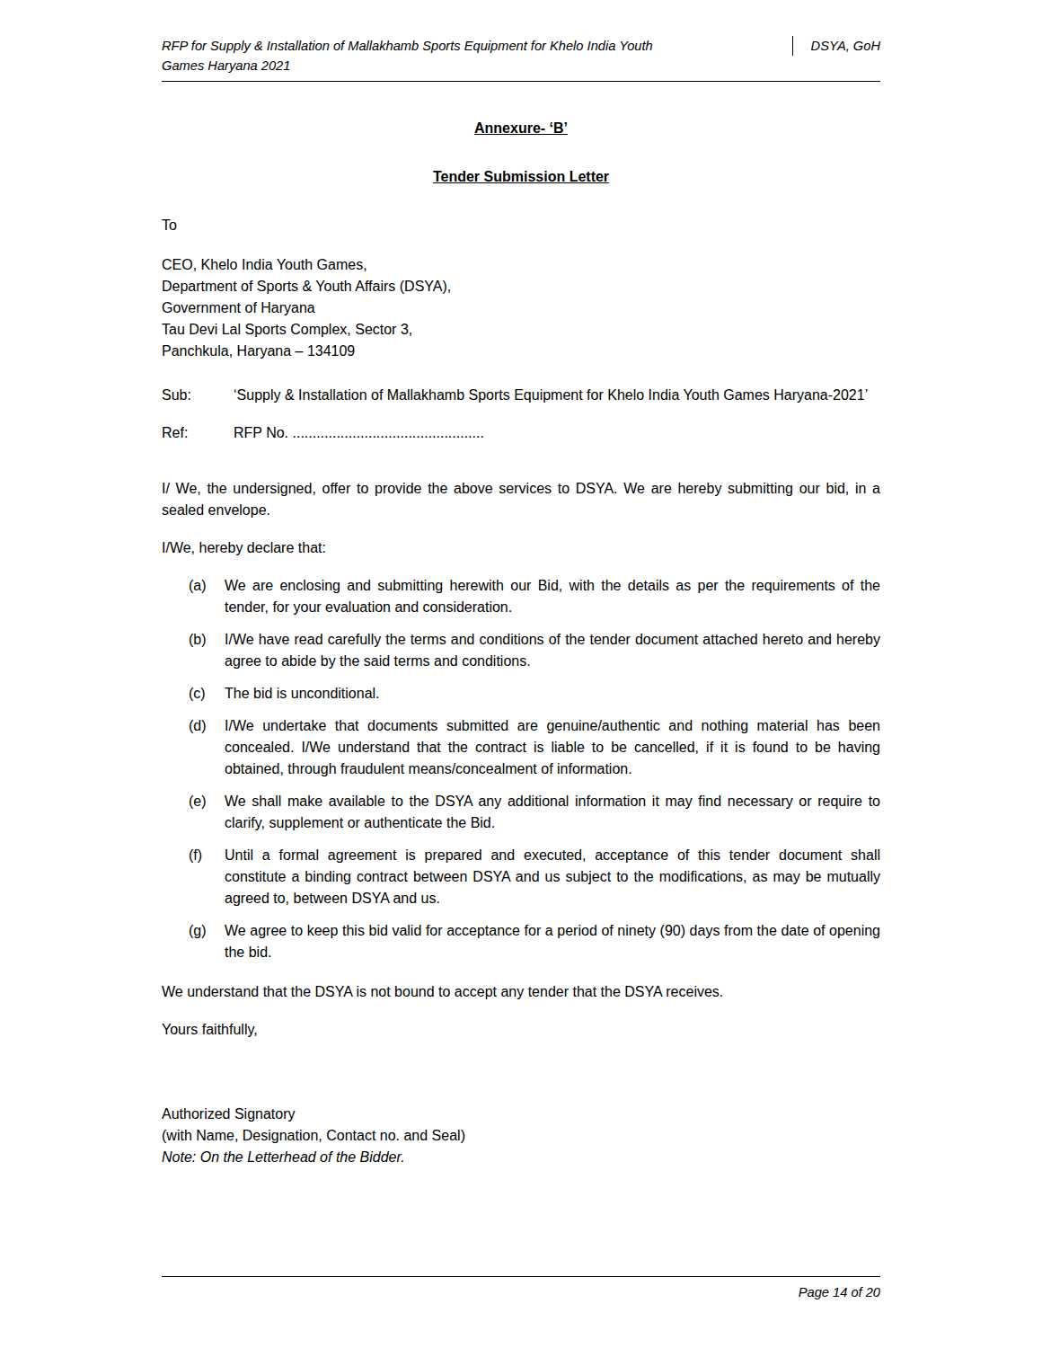RFP for Supply & Installation of Mallakhamb Sports Equipment for Khelo India Youth Games Haryana 2021
DSYA, GoH
Annexure- ‘B’
Tender Submission Letter
To
CEO, Khelo India Youth Games,
Department of Sports & Youth Affairs (DSYA),
Government of Haryana
Tau Devi Lal Sports Complex, Sector 3,
Panchkula, Haryana – 134109
| Sub: | ‘Supply & Installation of Mallakhamb Sports Equipment for Khelo India Youth Games Haryana-2021’ |
| Ref: | RFP No. ................................................ |
I/ We, the undersigned, offer to provide the above services to DSYA. We are hereby submitting our bid, in a sealed envelope.
I/We, hereby declare that:
(a) We are enclosing and submitting herewith our Bid, with the details as per the requirements of the tender, for your evaluation and consideration.
(b) I/We have read carefully the terms and conditions of the tender document attached hereto and hereby agree to abide by the said terms and conditions.
(c) The bid is unconditional.
(d) I/We undertake that documents submitted are genuine/authentic and nothing material has been concealed. I/We understand that the contract is liable to be cancelled, if it is found to be having obtained, through fraudulent means/concealment of information.
(e) We shall make available to the DSYA any additional information it may find necessary or require to clarify, supplement or authenticate the Bid.
(f) Until a formal agreement is prepared and executed, acceptance of this tender document shall constitute a binding contract between DSYA and us subject to the modifications, as may be mutually agreed to, between DSYA and us.
(g) We agree to keep this bid valid for acceptance for a period of ninety (90) days from the date of opening the bid.
We understand that the DSYA is not bound to accept any tender that the DSYA receives.
Yours faithfully,
Authorized Signatory
(with Name, Designation, Contact no. and Seal)
Note: On the Letterhead of the Bidder.
Page 14 of 20